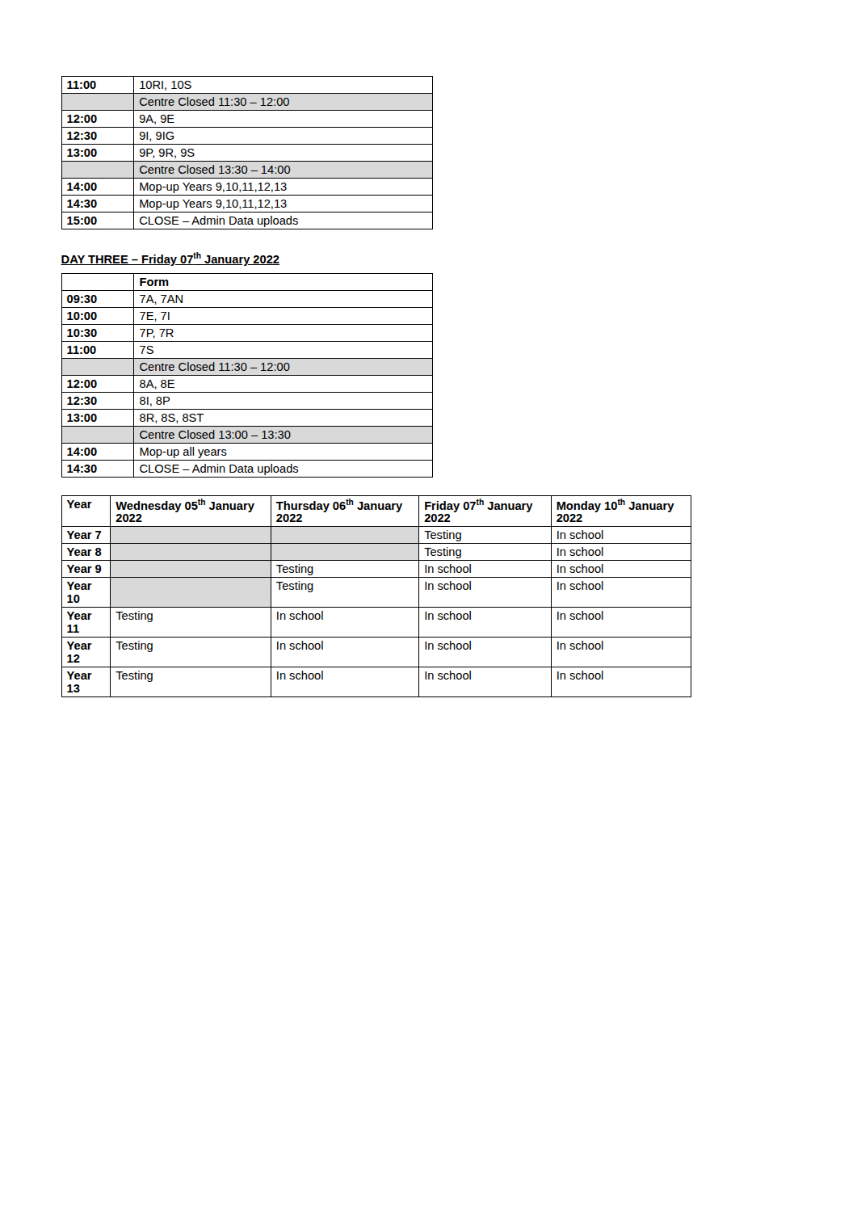| 11:00 | 10RI, 10S |
| | Centre Closed 11:30 – 12:00 |
| 12:00 | 9A, 9E |
| 12:30 | 9I, 9IG |
| 13:00 | 9P, 9R, 9S |
| | Centre Closed 13:30 – 14:00 |
| 14:00 | Mop-up Years 9,10,11,12,13 |
| 14:30 | Mop-up Years 9,10,11,12,13 |
| 15:00 | CLOSE – Admin Data uploads |
DAY THREE – Friday 07th January 2022
| | Form |
| 09:30 | 7A, 7AN |
| 10:00 | 7E, 7I |
| 10:30 | 7P, 7R |
| 11:00 | 7S |
| | Centre Closed 11:30 – 12:00 |
| 12:00 | 8A, 8E |
| 12:30 | 8I, 8P |
| 13:00 | 8R, 8S, 8ST |
| | Centre Closed 13:00 – 13:30 |
| 14:00 | Mop-up all years |
| 14:30 | CLOSE – Admin Data uploads |
| Year | Wednesday 05 th January 2022 | Thursday 06 th January 2022 | Friday 07 th January 2022 | Monday 10 th January 2022 |
| --- | --- | --- | --- | --- |
| Year 7 | | | Testing | In school |
| Year 8 | | | Testing | In school |
| Year 9 | | Testing | In school | In school |
| Year 10 | | Testing | In school | In school |
| Year 11 | Testing | In school | In school | In school |
| Year 12 | Testing | In school | In school | In school |
| Year 13 | Testing | In school | In school | In school |